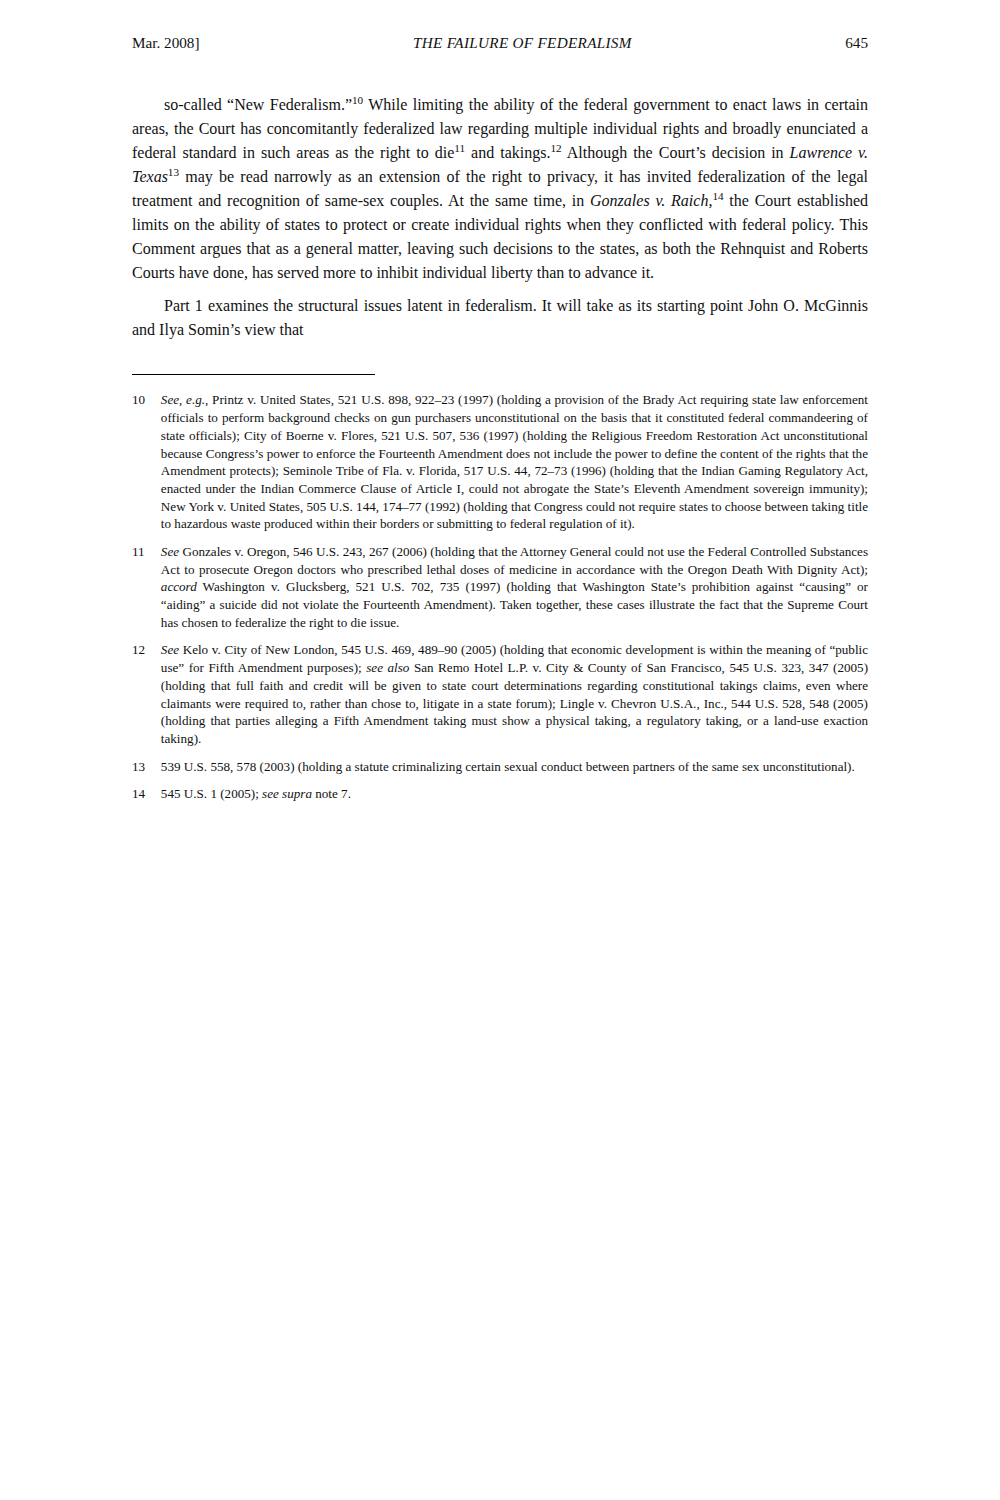Mar. 2008] The Failure of Federalism 645
so-called “New Federalism.”10 While limiting the ability of the federal government to enact laws in certain areas, the Court has concomitantly federalized law regarding multiple individual rights and broadly enunciated a federal standard in such areas as the right to die11 and takings.12 Although the Court’s decision in Lawrence v. Texas13 may be read narrowly as an extension of the right to privacy, it has invited federalization of the legal treatment and recognition of same-sex couples. At the same time, in Gonzales v. Raich,14 the Court established limits on the ability of states to protect or create individual rights when they conflicted with federal policy. This Comment argues that as a general matter, leaving such decisions to the states, as both the Rehnquist and Roberts Courts have done, has served more to inhibit individual liberty than to advance it.
Part 1 examines the structural issues latent in federalism. It will take as its starting point John O. McGinnis and Ilya Somin’s view that
10 See, e.g., Printz v. United States, 521 U.S. 898, 922–23 (1997) (holding a provision of the Brady Act requiring state law enforcement officials to perform background checks on gun purchasers unconstitutional on the basis that it constituted federal commandeering of state officials); City of Boerne v. Flores, 521 U.S. 507, 536 (1997) (holding the Religious Freedom Restoration Act unconstitutional because Congress’s power to enforce the Fourteenth Amendment does not include the power to define the content of the rights that the Amendment protects); Seminole Tribe of Fla. v. Florida, 517 U.S. 44, 72–73 (1996) (holding that the Indian Gaming Regulatory Act, enacted under the Indian Commerce Clause of Article I, could not abrogate the State’s Eleventh Amendment sovereign immunity); New York v. United States, 505 U.S. 144, 174–77 (1992) (holding that Congress could not require states to choose between taking title to hazardous waste produced within their borders or submitting to federal regulation of it).
11 See Gonzales v. Oregon, 546 U.S. 243, 267 (2006) (holding that the Attorney General could not use the Federal Controlled Substances Act to prosecute Oregon doctors who prescribed lethal doses of medicine in accordance with the Oregon Death With Dignity Act); accord Washington v. Glucksberg, 521 U.S. 702, 735 (1997) (holding that Washington State’s prohibition against “causing” or “aiding” a suicide did not violate the Fourteenth Amendment). Taken together, these cases illustrate the fact that the Supreme Court has chosen to federalize the right to die issue.
12 See Kelo v. City of New London, 545 U.S. 469, 489–90 (2005) (holding that economic development is within the meaning of “public use” for Fifth Amendment purposes); see also San Remo Hotel L.P. v. City & County of San Francisco, 545 U.S. 323, 347 (2005) (holding that full faith and credit will be given to state court determinations regarding constitutional takings claims, even where claimants were required to, rather than chose to, litigate in a state forum); Lingle v. Chevron U.S.A., Inc., 544 U.S. 528, 548 (2005) (holding that parties alleging a Fifth Amendment taking must show a physical taking, a regulatory taking, or a land-use exaction taking).
13 539 U.S. 558, 578 (2003) (holding a statute criminalizing certain sexual conduct between partners of the same sex unconstitutional).
14 545 U.S. 1 (2005); see supra note 7.